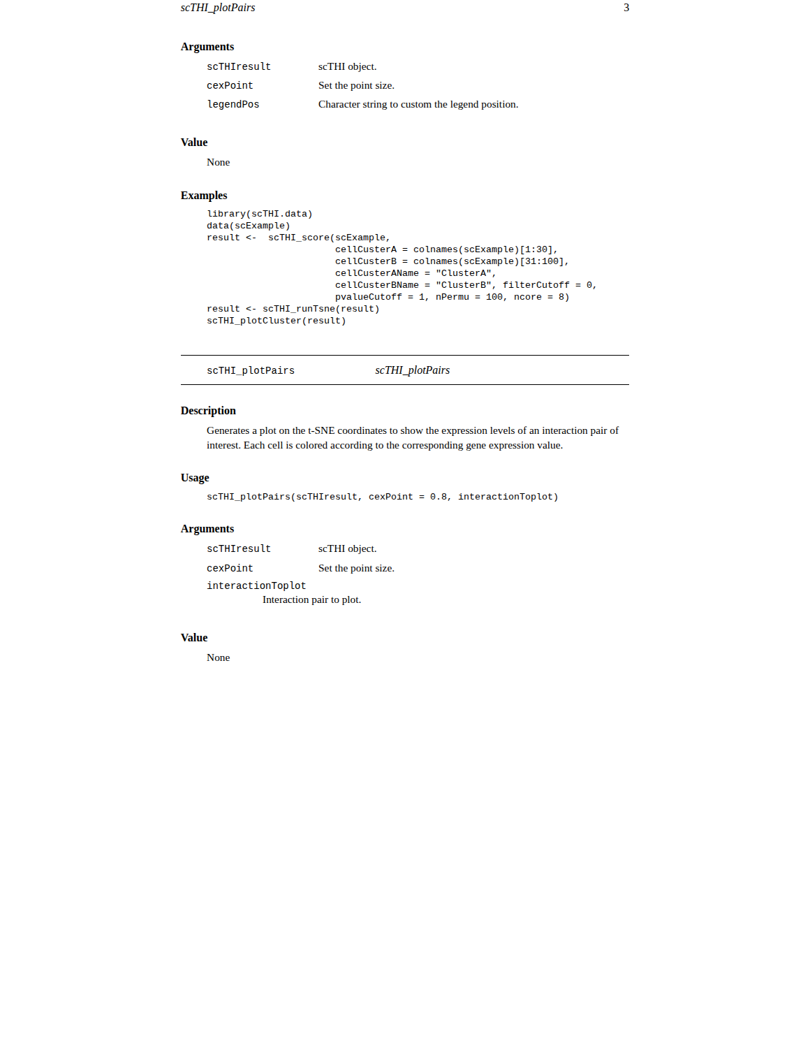scTHI_plotPairs
3
Arguments
scTHIresult
scTHI object.
cexPoint
Set the point size.
legendPos
Character string to custom the legend position.
Value
None
Examples
library(scTHI.data)
data(scExample)
result <-  scTHI_score(scExample,
                       cellCusterA = colnames(scExample)[1:30],
                       cellCusterB = colnames(scExample)[31:100],
                       cellCusterAName = "ClusterA",
                       cellCusterBName = "ClusterB", filterCutoff = 0,
                       pvalueCutoff = 1, nPermu = 100, ncore = 8)
result <- scTHI_runTsne(result)
scTHI_plotCluster(result)
scTHI_plotPairs
scTHI_plotPairs
Description
Generates a plot on the t-SNE coordinates to show the expression levels of an interaction pair of interest. Each cell is colored according to the corresponding gene expression value.
Usage
scTHI_plotPairs(scTHIresult, cexPoint = 0.8, interactionToplot)
Arguments
scTHIresult
scTHI object.
cexPoint
Set the point size.
interactionToplot
Interaction pair to plot.
Value
None